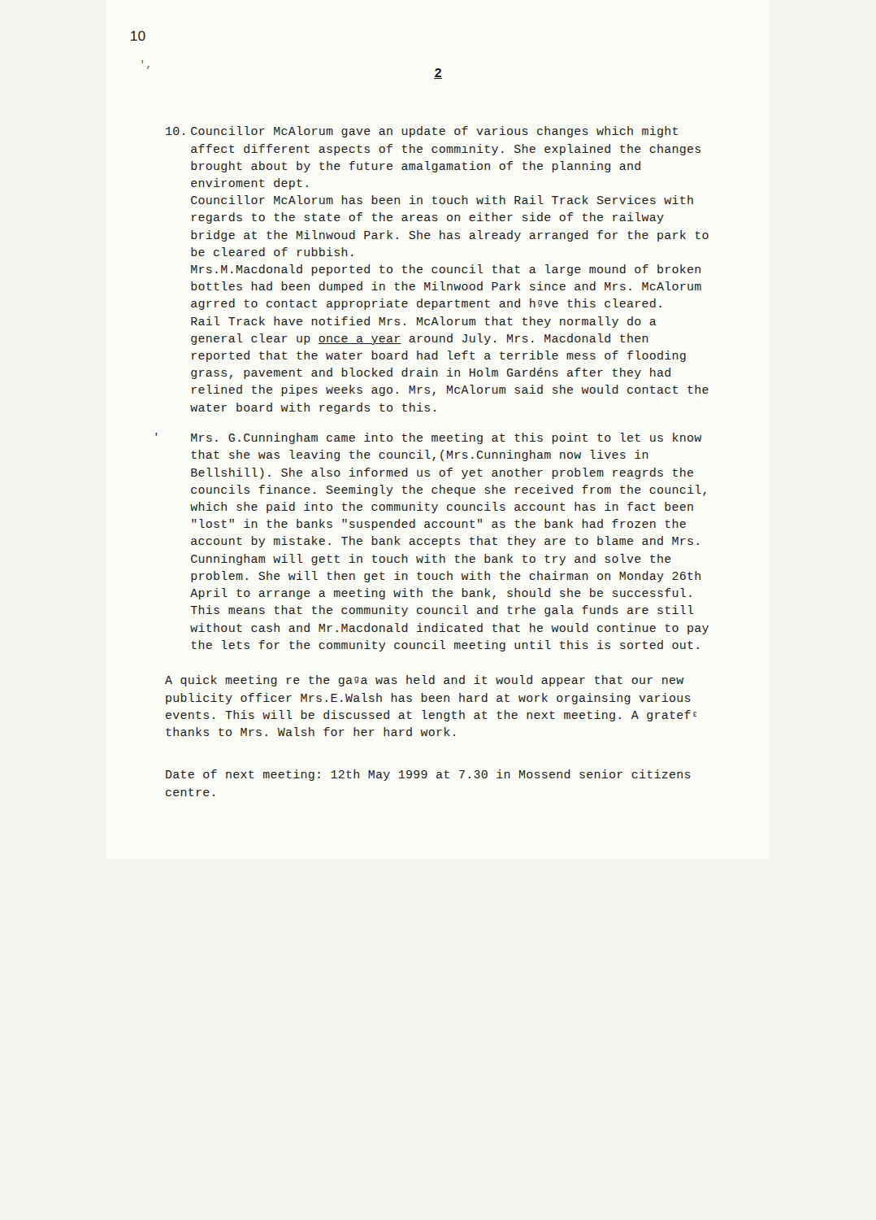10
',
2
10.
Councillor McAlorum gave an update of various changes which might affect different aspects of the commınity. She explained the changes brought about by the future amalgamation of the planning and enviroment dept.
Councillor McAlorum has been in touch with Rail Track Services with regards to the state of the areas on either side of the railway bridge at the Milnwoud Park. She has already arranged for the park to be cleared of rubbish.
Mrs.M.Macdonald peported to the council that a large mound of broken bottles had been dumped in the Milnwood Park since and Mrs. McAlorum agrred to contact appropriate department and hᵍve this cleared.
Rail Track have notified Mrs. McAlorum that they normally do a general clear up once a year around July. Mrs. Macdonald then reported that the water board had left a terrible mess of flooding grass, pavement and blocked drain in Holm Gardéns after they had relined the pipes weeks ago. Mrs, McAlorum said she would contact the water board with regards to this.
'
Mrs. G.Cunningham came into the meeting at this point to let us know that she was leaving the council,(Mrs.Cunningham now lives in Bellshill). She also informed us of yet another problem reagrds the councils finance. Seemingly the cheque she received from the council, which she paid into the community councils account has in fact been "lost" in the banks "suspended account" as the bank had frozen the account by mistake. The bank accepts that they are to blame and Mrs. Cunningham will gett in touch with the bank to try and solve the problem. She will then get in touch with the chairman on Monday 26th April to arrange a meeting with the bank, should she be successful.
This means that the community council and trhe gala funds are still without cash and Mr.Macdonald indicated that he would continue to pay the lets for the community council meeting until this is sorted out.
A quick meeting re the gaᵍa was held and it would appear that our new publicity officer Mrs.E.Walsh has been hard at work orgainsing various events. This will be discussed at length at the next meeting. A gratefᵋ thanks to Mrs. Walsh for her hard work.
Date of next meeting: 12th May 1999 at 7.30 in Mossend senior citizens centre.